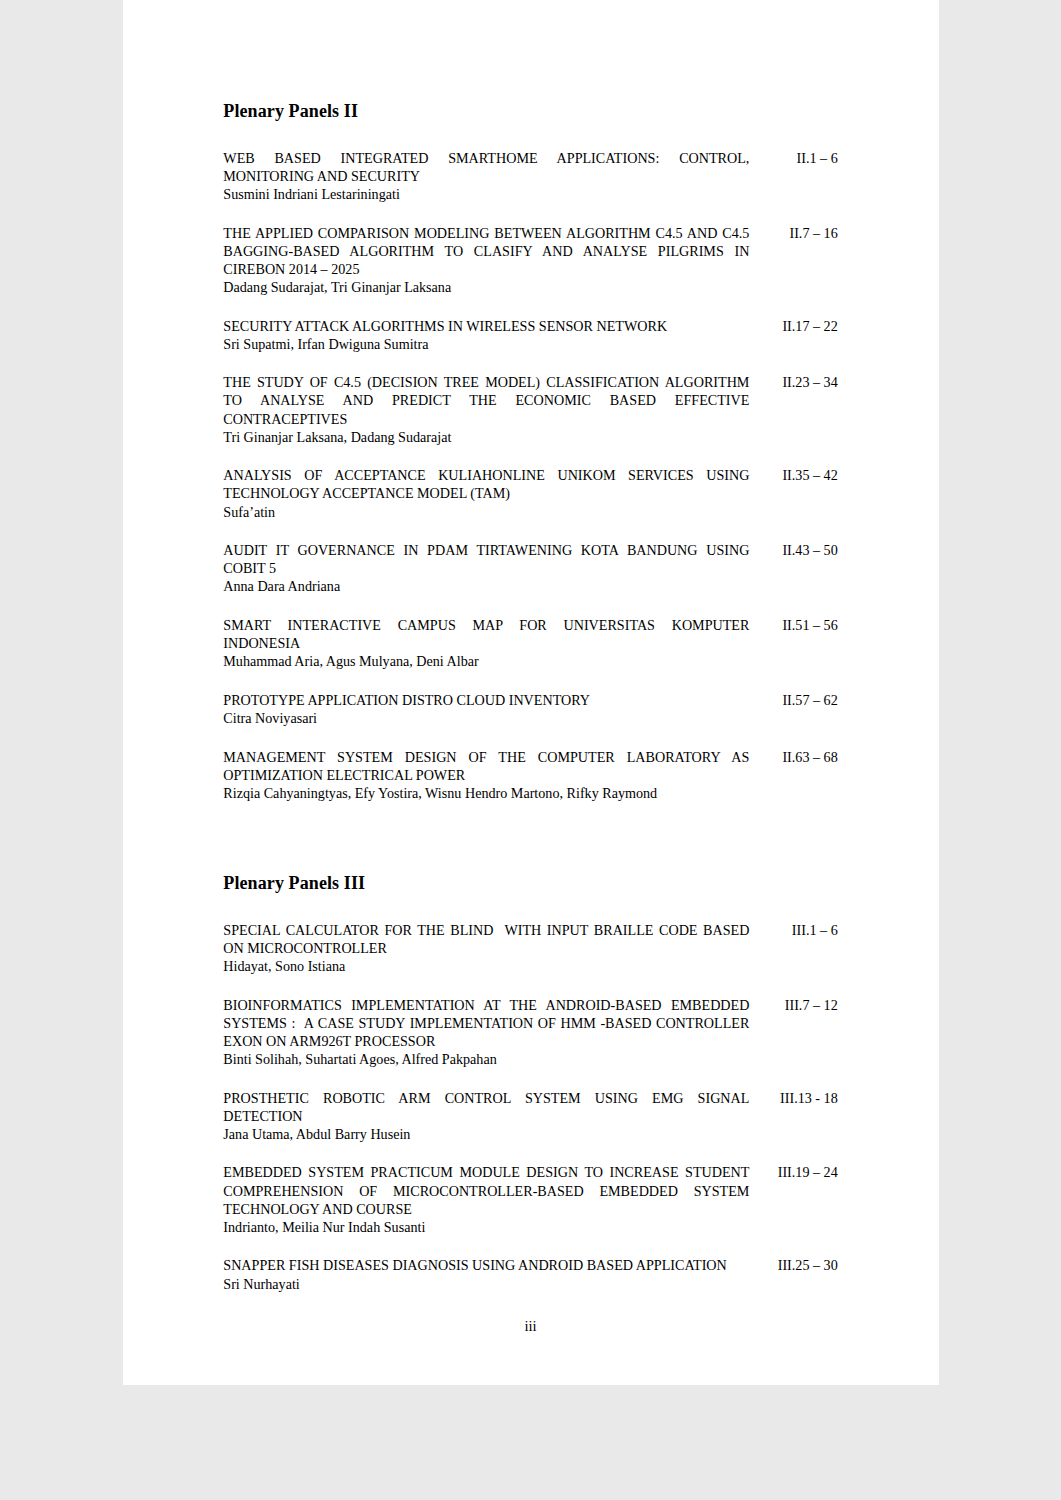Plenary Panels II
| WEB BASED INTEGRATED SMARTHOME APPLICATIONS: CONTROL, MONITORING AND SECURITY Susmini Indriani Lestariningati | II.1 – 6 |
| THE APPLIED COMPARISON MODELING BETWEEN ALGORITHM C4.5 AND C4.5 BAGGING-BASED ALGORITHM TO CLASIFY AND ANALYSE PILGRIMS IN CIREBON 2014 – 2025 Dadang Sudarajat, Tri Ginanjar Laksana | II.7 – 16 |
| SECURITY ATTACK ALGORITHMS IN WIRELESS SENSOR NETWORK Sri Supatmi, Irfan Dwiguna Sumitra | II.17 – 22 |
| THE STUDY OF C4.5 (DECISION TREE MODEL) CLASSIFICATION ALGORITHM TO ANALYSE AND PREDICT THE ECONOMIC BASED EFFECTIVE CONTRACEPTIVES Tri Ginanjar Laksana, Dadang Sudarajat | II.23 – 34 |
| ANALYSIS OF ACCEPTANCE KULIAHONLINE UNIKOM SERVICES USING TECHNOLOGY ACCEPTANCE MODEL (TAM) Sufa’atin | II.35 – 42 |
| AUDIT IT GOVERNANCE IN PDAM TIRTAWENING KOTA BANDUNG USING COBIT 5 Anna Dara Andriana | II.43 – 50 |
| SMART INTERACTIVE CAMPUS MAP FOR UNIVERSITAS KOMPUTER INDONESIA Muhammad Aria, Agus Mulyana, Deni Albar | II.51 – 56 |
| PROTOTYPE APPLICATION DISTRO CLOUD INVENTORY Citra Noviyasari | II.57 – 62 |
| MANAGEMENT SYSTEM DESIGN OF THE COMPUTER LABORATORY AS OPTIMIZATION ELECTRICAL POWER Rizqia Cahyaningtyas, Efy Yostira, Wisnu Hendro Martono, Rifky Raymond | II.63 – 68 |
Plenary Panels III
| SPECIAL CALCULATOR FOR THE BLIND WITH INPUT BRAILLE CODE BASED ON MICROCONTROLLER Hidayat, Sono Istiana | III.1 – 6 |
| BIOINFORMATICS IMPLEMENTATION AT THE ANDROID-BASED EMBEDDED SYSTEMS : A CASE STUDY IMPLEMENTATION OF HMM -BASED CONTROLLER EXON ON ARM926T PROCESSOR Binti Solihah, Suhartati Agoes, Alfred Pakpahan | III.7 – 12 |
| PROSTHETIC ROBOTIC ARM CONTROL SYSTEM USING EMG SIGNAL DETECTION Jana Utama, Abdul Barry Husein | III.13 - 18 |
| EMBEDDED SYSTEM PRACTICUM MODULE DESIGN TO INCREASE STUDENT COMPREHENSION OF MICROCONTROLLER-BASED EMBEDDED SYSTEM TECHNOLOGY AND COURSE Indrianto, Meilia Nur Indah Susanti | III.19 – 24 |
| SNAPPER FISH DISEASES DIAGNOSIS USING ANDROID BASED APPLICATION Sri Nurhayati | III.25 – 30 |
iii